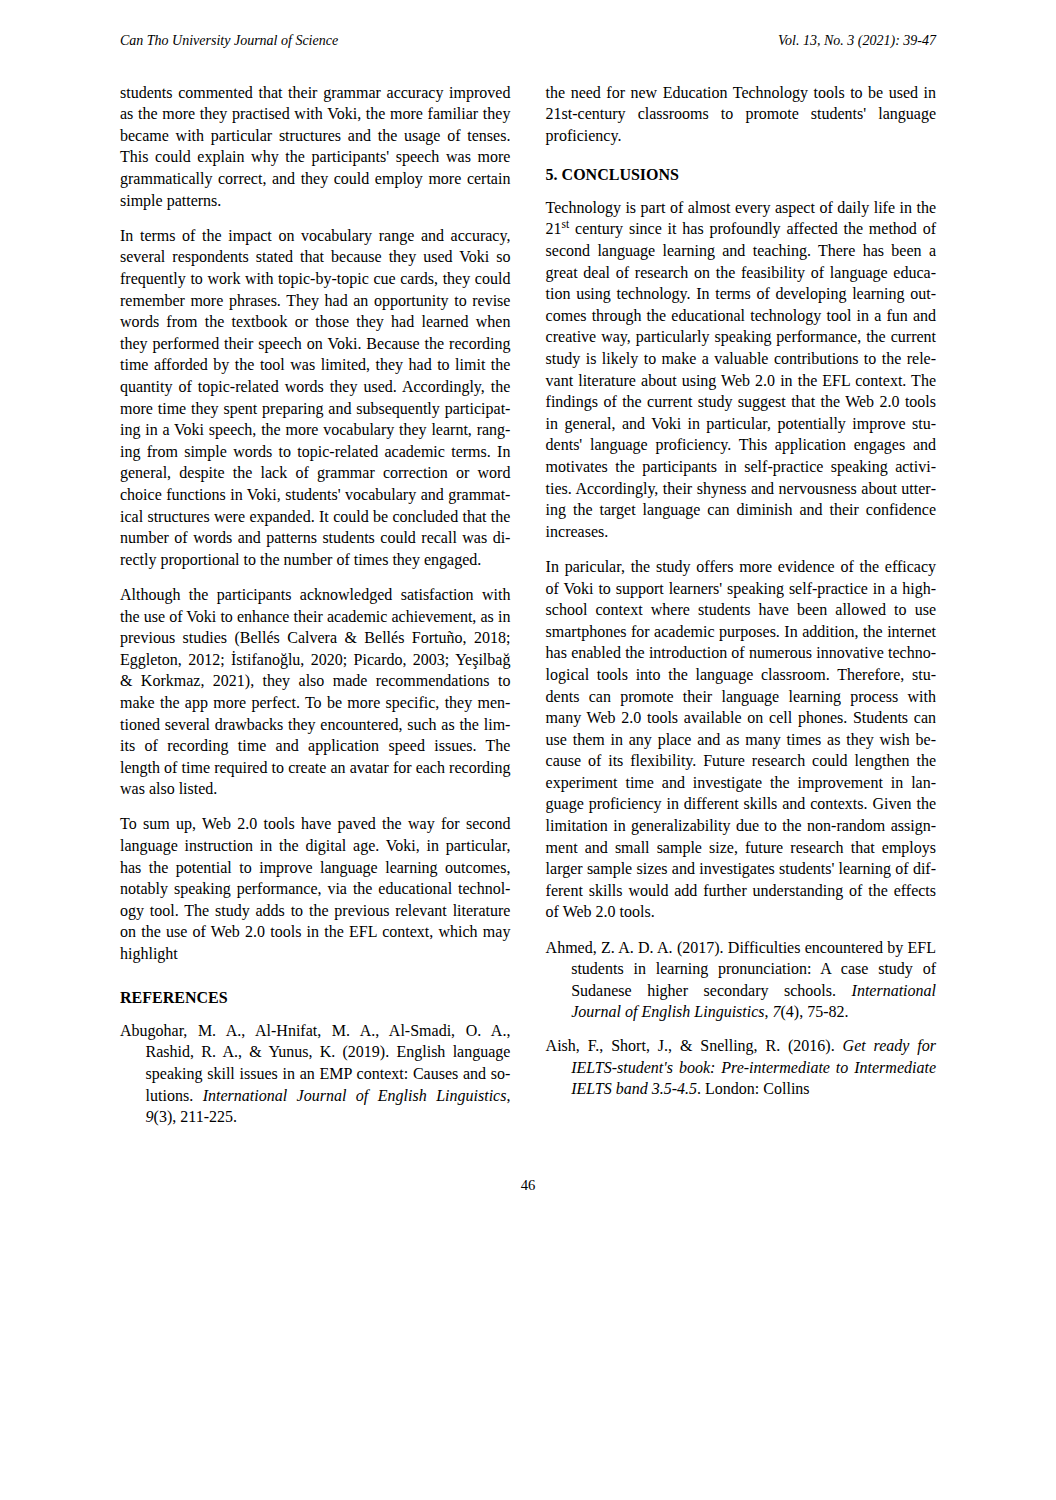Can Tho University Journal of Science Vol. 13, No. 3 (2021): 39-47
students commented that their grammar accuracy improved as the more they practised with Voki, the more familiar they became with particular structures and the usage of tenses. This could explain why the participants' speech was more grammatically correct, and they could employ more certain simple patterns.
In terms of the impact on vocabulary range and accuracy, several respondents stated that because they used Voki so frequently to work with topic-by-topic cue cards, they could remember more phrases. They had an opportunity to revise words from the textbook or those they had learned when they performed their speech on Voki. Because the recording time afforded by the tool was limited, they had to limit the quantity of topic-related words they used. Accordingly, the more time they spent preparing and subsequently participating in a Voki speech, the more vocabulary they learnt, ranging from simple words to topic-related academic terms. In general, despite the lack of grammar correction or word choice functions in Voki, students' vocabulary and grammatical structures were expanded. It could be concluded that the number of words and patterns students could recall was directly proportional to the number of times they engaged.
Although the participants acknowledged satisfaction with the use of Voki to enhance their academic achievement, as in previous studies (Bellés Calvera & Bellés Fortuño, 2018; Eggleton, 2012; İstifanoğlu, 2020; Picardo, 2003; Yeşilbağ & Korkmaz, 2021), they also made recommendations to make the app more perfect. To be more specific, they mentioned several drawbacks they encountered, such as the limits of recording time and application speed issues. The length of time required to create an avatar for each recording was also listed.
To sum up, Web 2.0 tools have paved the way for second language instruction in the digital age. Voki, in particular, has the potential to improve language learning outcomes, notably speaking performance, via the educational technology tool. The study adds to the previous relevant literature on the use of Web 2.0 tools in the EFL context, which may highlight
REFERENCES
Abugohar, M. A., Al-Hnifat, M. A., Al-Smadi, O. A., Rashid, R. A., & Yunus, K. (2019). English language speaking skill issues in an EMP context: Causes and solutions. International Journal of English Linguistics, 9(3), 211-225.
the need for new Education Technology tools to be used in 21st-century classrooms to promote students' language proficiency.
5. CONCLUSIONS
Technology is part of almost every aspect of daily life in the 21st century since it has profoundly affected the method of second language learning and teaching. There has been a great deal of research on the feasibility of language education using technology. In terms of developing learning outcomes through the educational technology tool in a fun and creative way, particularly speaking performance, the current study is likely to make a valuable contributions to the relevant literature about using Web 2.0 in the EFL context. The findings of the current study suggest that the Web 2.0 tools in general, and Voki in particular, potentially improve students' language proficiency. This application engages and motivates the participants in self-practice speaking activities. Accordingly, their shyness and nervousness about uttering the target language can diminish and their confidence increases.
In paricular, the study offers more evidence of the efficacy of Voki to support learners' speaking self-practice in a high-school context where students have been allowed to use smartphones for academic purposes. In addition, the internet has enabled the introduction of numerous innovative technological tools into the language classroom. Therefore, students can promote their language learning process with many Web 2.0 tools available on cell phones. Students can use them in any place and as many times as they wish because of its flexibility. Future research could lengthen the experiment time and investigate the improvement in language proficiency in different skills and contexts. Given the limitation in generalizability due to the non-random assignment and small sample size, future research that employs larger sample sizes and investigates students' learning of different skills would add further understanding of the effects of Web 2.0 tools.
Ahmed, Z. A. D. A. (2017). Difficulties encountered by EFL students in learning pronunciation: A case study of Sudanese higher secondary schools. International Journal of English Linguistics, 7(4), 75-82.
Aish, F., Short, J., & Snelling, R. (2016). Get ready for IELTS-student's book: Pre-intermediate to Intermediate IELTS band 3.5-4.5. London: Collins
46